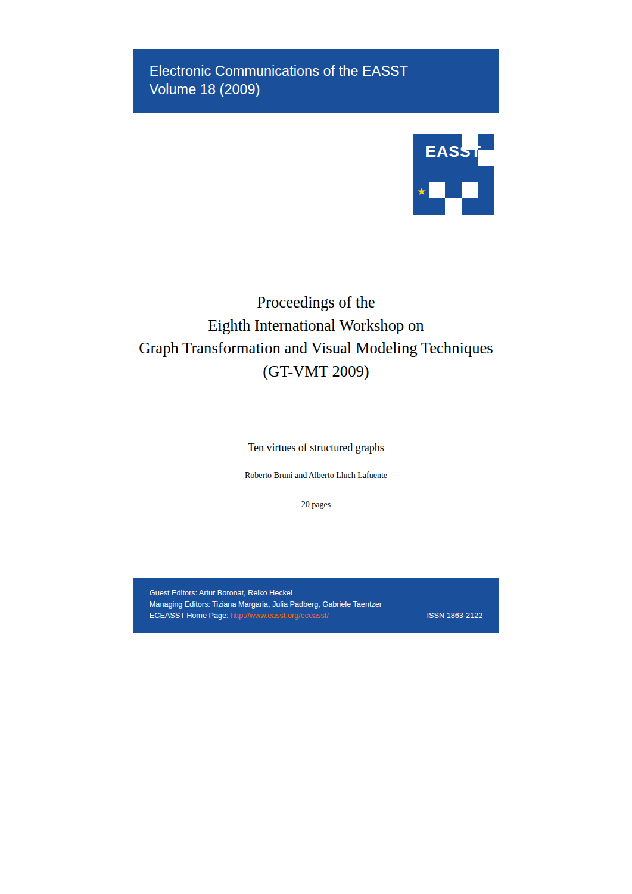Electronic Communications of the EASST Volume 18 (2009)
EASST ★
Proceedings of the
Eighth International Workshop on
Graph Transformation and Visual Modeling Techniques
(GT-VMT 2009)
Ten virtues of structured graphs
Roberto Bruni and Alberto Lluch Lafuente
20 pages
Guest Editors: Artur Boronat, Reiko Heckel
Managing Editors: Tiziana Margaria, Julia Padberg, Gabriele Taentzer
ECEASST Home Page: http://www.easst.org/eceasst/
ISSN 1863-2122